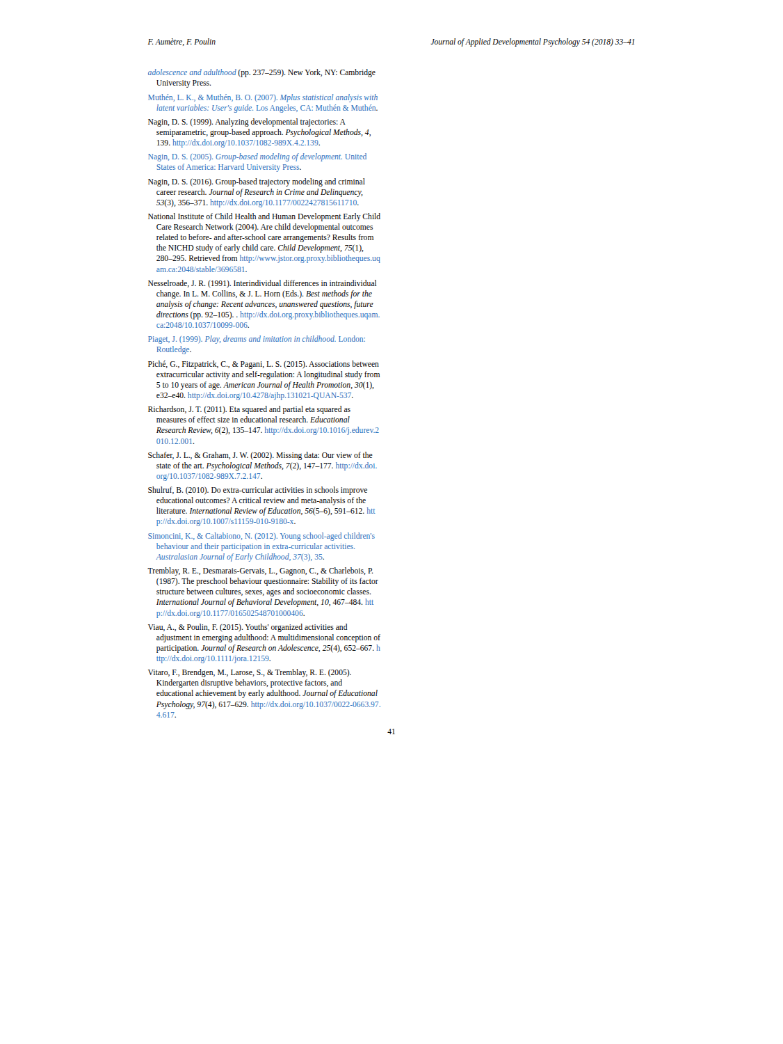F. Aumètre, F. Poulin
Journal of Applied Developmental Psychology 54 (2018) 33–41
adolescence and adulthood (pp. 237–259). New York, NY: Cambridge University Press.
Muthén, L. K., & Muthén, B. O. (2007). Mplus statistical analysis with latent variables: User's guide. Los Angeles, CA: Muthén & Muthén.
Nagin, D. S. (1999). Analyzing developmental trajectories: A semiparametric, group-based approach. Psychological Methods, 4, 139. http://dx.doi.org/10.1037/1082-989X.4.2.139.
Nagin, D. S. (2005). Group-based modeling of development. United States of America: Harvard University Press.
Nagin, D. S. (2016). Group-based trajectory modeling and criminal career research. Journal of Research in Crime and Delinquency, 53(3), 356–371. http://dx.doi.org/10.1177/0022427815611710.
National Institute of Child Health and Human Development Early Child Care Research Network (2004). Are child developmental outcomes related to before- and after-school care arrangements? Results from the NICHD study of early child care. Child Development, 75(1), 280–295. Retrieved from http://www.jstor.org.proxy.bibliotheques.uqam.ca:2048/stable/3696581.
Nesselroade, J. R. (1991). Interindividual differences in intraindividual change. In L. M. Collins, & J. L. Horn (Eds.). Best methods for the analysis of change: Recent advances, unanswered questions, future directions (pp. 92–105). . http://dx.doi.org.proxy.bibliotheques.uqam.ca:2048/10.1037/10099-006.
Piaget, J. (1999). Play, dreams and imitation in childhood. London: Routledge.
Piché, G., Fitzpatrick, C., & Pagani, L. S. (2015). Associations between extracurricular activity and self-regulation: A longitudinal study from 5 to 10 years of age. American Journal of Health Promotion, 30(1), e32–e40. http://dx.doi.org/10.4278/ajhp.131021-QUAN-537.
Richardson, J. T. (2011). Eta squared and partial eta squared as measures of effect size in educational research. Educational Research Review, 6(2), 135–147. http://dx.doi.org/10.1016/j.edurev.2010.12.001.
Schafer, J. L., & Graham, J. W. (2002). Missing data: Our view of the state of the art. Psychological Methods, 7(2), 147–177. http://dx.doi.org/10.1037/1082-989X.7.2.147.
Shulruf, B. (2010). Do extra-curricular activities in schools improve educational outcomes? A critical review and meta-analysis of the literature. International Review of Education, 56(5–6), 591–612. http://dx.doi.org/10.1007/s11159-010-9180-x.
Simoncini, K., & Caltabiono, N. (2012). Young school-aged children's behaviour and their participation in extra-curricular activities. Australasian Journal of Early Childhood, 37(3), 35.
Tremblay, R. E., Desmarais-Gervais, L., Gagnon, C., & Charlebois, P. (1987). The preschool behaviour questionnaire: Stability of its factor structure between cultures, sexes, ages and socioeconomic classes. International Journal of Behavioral Development, 10, 467–484. http://dx.doi.org/10.1177/016502548701000406.
Viau, A., & Poulin, F. (2015). Youths' organized activities and adjustment in emerging adulthood: A multidimensional conception of participation. Journal of Research on Adolescence, 25(4), 652–667. http://dx.doi.org/10.1111/jora.12159.
Vitaro, F., Brendgen, M., Larose, S., & Tremblay, R. E. (2005). Kindergarten disruptive behaviors, protective factors, and educational achievement by early adulthood. Journal of Educational Psychology, 97(4), 617–629. http://dx.doi.org/10.1037/0022-0663.97.4.617.
41